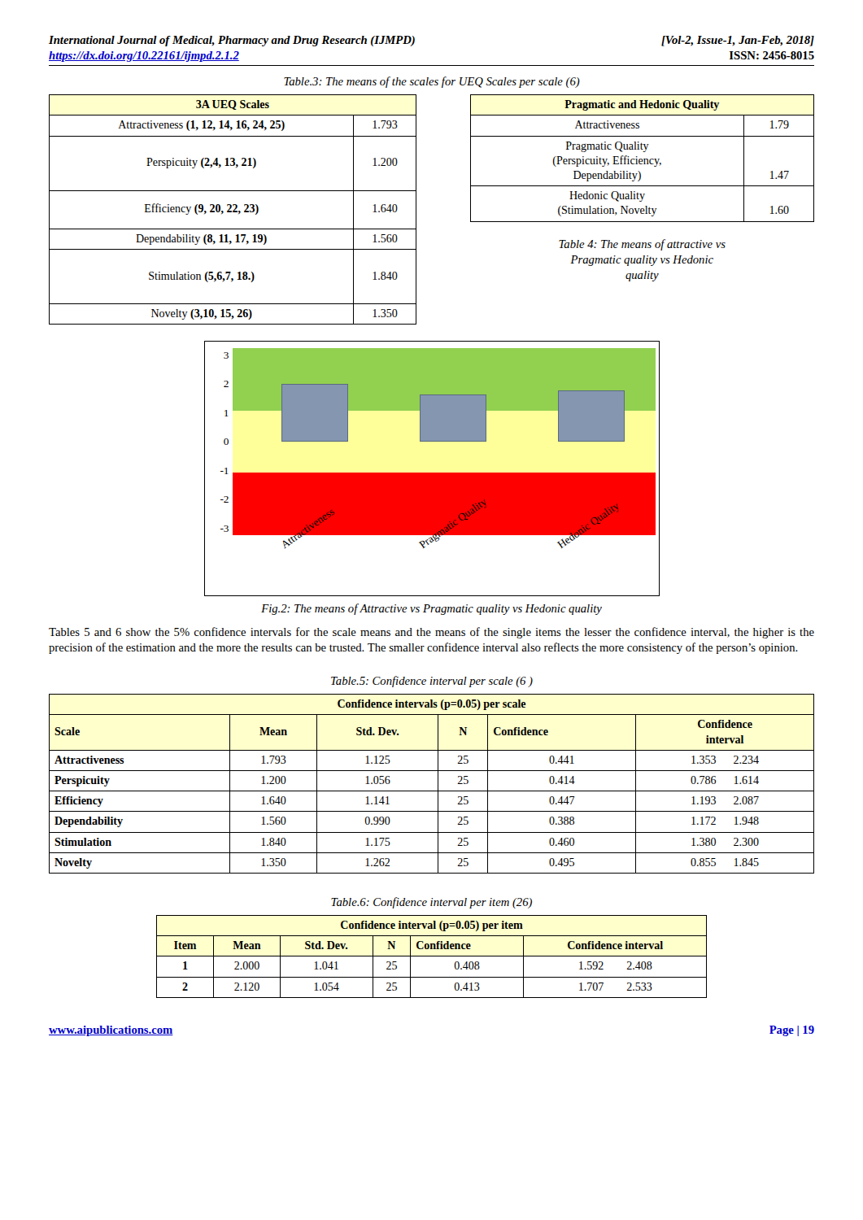International Journal of Medical, Pharmacy and Drug Research (IJMPD)
https://dx.doi.org/10.22161/ijmpd.2.1.2
[Vol-2, Issue-1, Jan-Feb, 2018]
ISSN: 2456-8015
Table.3: The means of the scales for UEQ Scales per scale (6)
| 3A UEQ Scales |
| --- |
| Attractiveness (1, 12, 14, 16, 24, 25) | 1.793 |
| Perspicuity (2,4, 13, 21) | 1.200 |
| Efficiency (9, 20, 22, 23) | 1.640 |
| Dependability (8, 11, 17, 19) | 1.560 |
| Stimulation (5,6,7, 18.) | 1.840 |
| Novelty (3,10, 15, 26) | 1.350 |
| Pragmatic and Hedonic Quality |
| --- |
| Attractiveness | 1.79 |
| Pragmatic Quality (Perspicuity, Efficiency, Dependability) | 1.47 |
| Hedonic Quality (Stimulation, Novelty | 1.60 |
Table 4: The means of attractive vs
Pragmatic quality vs Hedonic
quality
3
2
1
0
-1
-2
-3
Attractiveness
Pragmatic Quality
Hedonic Quality
Fig.2: The means of Attractive vs Pragmatic quality vs Hedonic quality
Tables 5 and 6 show the 5% confidence intervals for the scale means and the means of the single items the lesser the confidence interval, the higher is the precision of the estimation and the more the results can be trusted. The smaller confidence interval also reflects the more consistency of the person’s opinion.
Table.5: Confidence interval per scale (6 )
| Confidence intervals (p=0.05) per scale |
| --- |
| Scale | Mean | Std. Dev. | N | Confidence | Confidence interval |
| Attractiveness | 1.793 | 1.125 | 25 | 0.441 | 1.353 2.234 |
| Perspicuity | 1.200 | 1.056 | 25 | 0.414 | 0.786 1.614 |
| Efficiency | 1.640 | 1.141 | 25 | 0.447 | 1.193 2.087 |
| Dependability | 1.560 | 0.990 | 25 | 0.388 | 1.172 1.948 |
| Stimulation | 1.840 | 1.175 | 25 | 0.460 | 1.380 2.300 |
| Novelty | 1.350 | 1.262 | 25 | 0.495 | 0.855 1.845 |
Table.6: Confidence interval per item (26)
| Confidence interval (p=0.05) per item |
| --- |
| Item | Mean | Std. Dev. | N | Confidence | Confidence interval |
| 1 | 2.000 | 1.041 | 25 | 0.408 | 1.592 2.408 |
| 2 | 2.120 | 1.054 | 25 | 0.413 | 1.707 2.533 |
www.aipublications.com
Page | 19